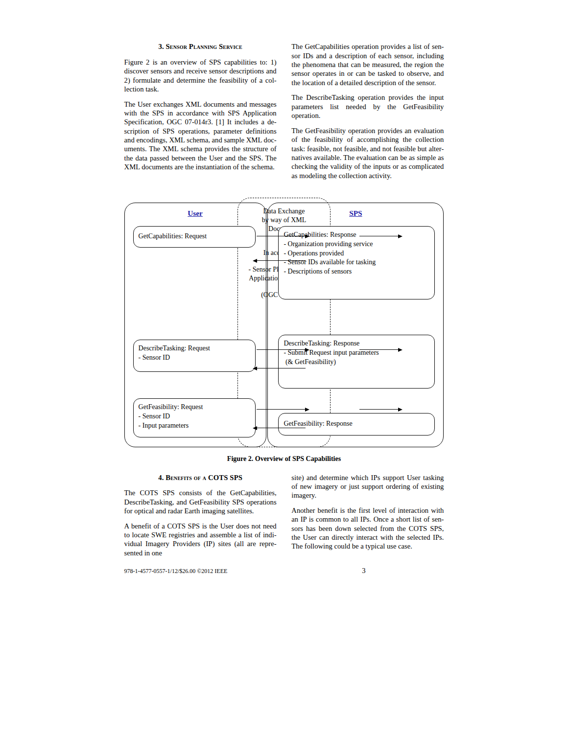3. Sensor Planning Service
Figure 2 is an overview of SPS capabilities to: 1) discover sensors and receive sensor descriptions and 2) formulate and determine the feasibility of a collection task.
The User exchanges XML documents and messages with the SPS in accordance with SPS Application Specification, OGC 07-014r3. [1] It includes a description of SPS operations, parameter definitions and encodings, XML schema, and sample XML documents. The XML schema provides the structure of the data passed between the User and the SPS. The XML documents are the instantiation of the schema.
The GetCapabilities operation provides a list of sensor IDs and a description of each sensor, including the phenomena that can be measured, the region the sensor operates in or can be tasked to observe, and the location of a detailed description of the sensor.
The DescribeTasking operation provides the input parameters list needed by the GetFeasibility operation.
The GetFeasibility operation provides an evaluation of the feasibility of accomplishing the collection task: feasible, not feasible, and not feasible but alternatives available. The evaluation can be as simple as checking the validity of the inputs or as complicated as modeling the collection activity.
User
SPS
Data Exchange
by way of XML
Documents
In accord with:
- Sensor Planning Service Application Specification
(OGC 07-014r3)
GetCapabilities: Request
DescribeTasking: Request
- Sensor ID
GetFeasibility: Request
- Sensor ID
- Input parameters
GetCapabilities: Response
- Organization providing service
- Operations provided
- Sensor IDs available for tasking
- Descriptions of sensors
DescribeTasking: Response
- Submit Request input parameters
(& GetFeasibility)
GetFeasibility: Response
Figure 2. Overview of SPS Capabilities
4. Benefits of a COTS SPS
The COTS SPS consists of the GetCapabilities, DescribeTasking, and GetFeasibility SPS operations for optical and radar Earth imaging satellites.
A benefit of a COTS SPS is the User does not need to locate SWE registries and assemble a list of individual Imagery Providers (IP) sites (all are represented in one
site) and determine which IPs support User tasking of new imagery or just support ordering of existing imagery.
Another benefit is the first level of interaction with an IP is common to all IPs. Once a short list of sensors has been down selected from the COTS SPS, the User can directly interact with the selected IPs. The following could be a typical use case.
978-1-4577-0557-1/12/$26.00 ©2012 IEEE
3